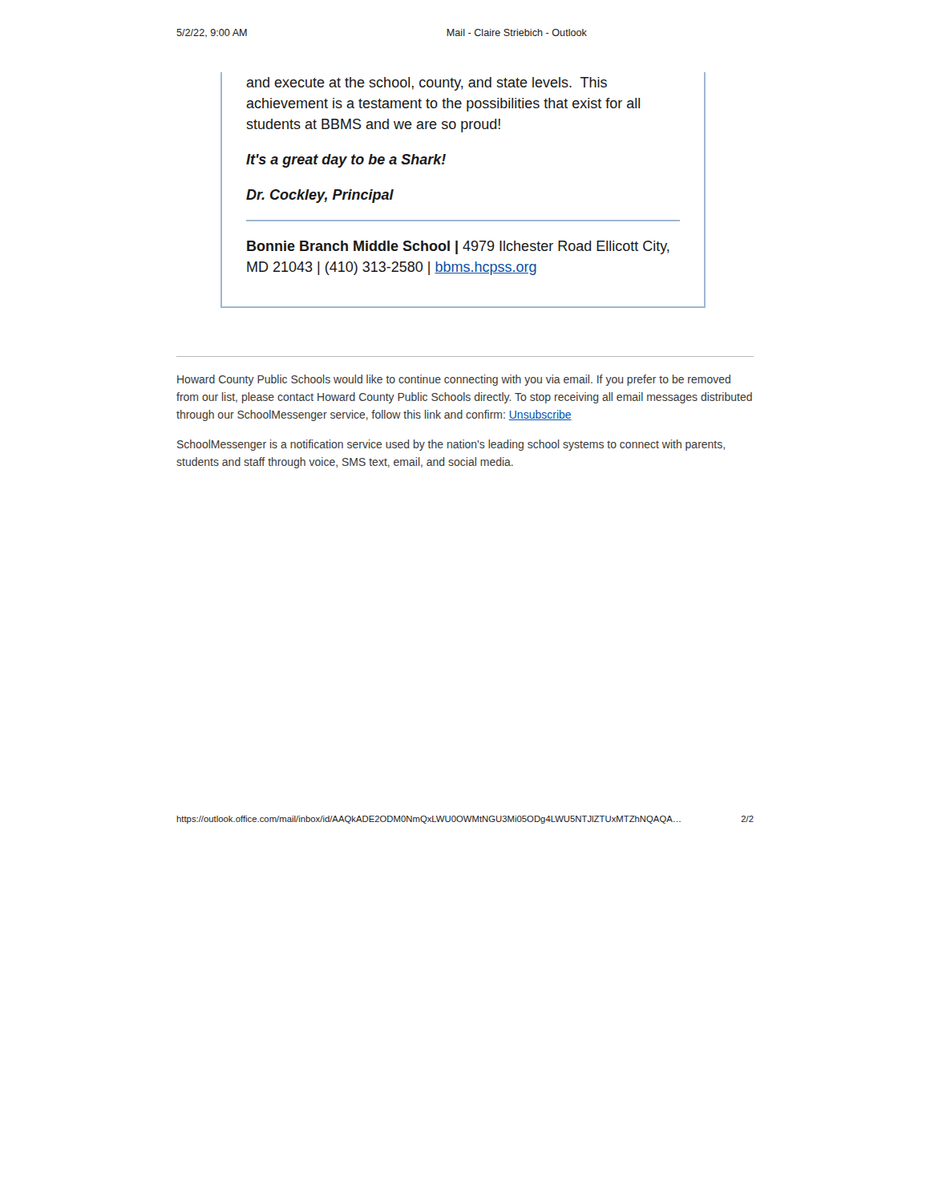5/2/22, 9:00 AM Mail - Claire Striebich - Outlook
and execute at the school, county, and state levels. This achievement is a testament to the possibilities that exist for all students at BBMS and we are so proud!
It's a great day to be a Shark!
Dr. Cockley, Principal
Bonnie Branch Middle School | 4979 Ilchester Road Ellicott City, MD 21043 | (410) 313-2580 | bbms.hcpss.org
Howard County Public Schools would like to continue connecting with you via email. If you prefer to be removed from our list, please contact Howard County Public Schools directly. To stop receiving all email messages distributed through our SchoolMessenger service, follow this link and confirm: Unsubscribe
SchoolMessenger is a notification service used by the nation's leading school systems to connect with parents, students and staff through voice, SMS text, email, and social media.
https://outlook.office.com/mail/inbox/id/AAQkADE2ODM0NmQxLWU0OWMtNGU3Mi05ODg4LWU5NTJlZTUxMTZhNQAQAKVQGh4PFIZKkSsT4iyVPUY… 2/2